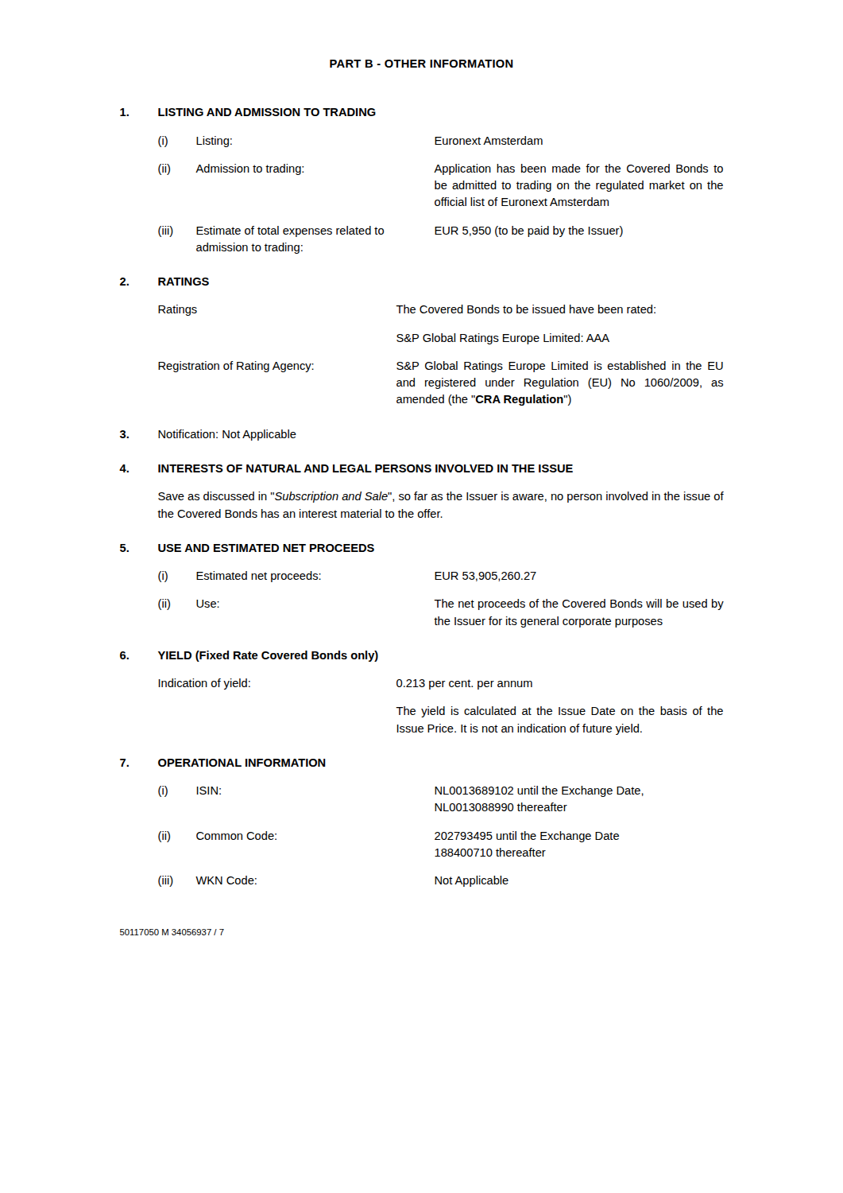PART B - OTHER INFORMATION
1.
Listing and Admission to Trading
(i)
Listing:
Euronext Amsterdam
(ii)
Admission to trading:
Application has been made for the Covered Bonds to be admitted to trading on the regulated market on the official list of Euronext Amsterdam
(iii)
Estimate of total expenses related to admission to trading:
EUR 5,950 (to be paid by the Issuer)
2.
Ratings
Ratings
The Covered Bonds to be issued have been rated:
S&P Global Ratings Europe Limited: AAA
Registration of Rating Agency:
S&P Global Ratings Europe Limited is established in the EU and registered under Regulation (EU) No 1060/2009, as amended (the "CRA Regulation")
3.
Notification: Not Applicable
4.
Interests of Natural and Legal Persons Involved in the Issue
Save as discussed in "Subscription and Sale", so far as the Issuer is aware, no person involved in the issue of the Covered Bonds has an interest material to the offer.
5.
Use and Estimated Net Proceeds
(i)
Estimated net proceeds:
EUR 53,905,260.27
(ii)
Use:
The net proceeds of the Covered Bonds will be used by the Issuer for its general corporate purposes
6.
Yield (Fixed Rate Covered Bonds only)
Indication of yield:
0.213 per cent. per annum
The yield is calculated at the Issue Date on the basis of the Issue Price. It is not an indication of future yield.
7.
Operational Information
(i)
ISIN:
NL0013689102 until the Exchange Date,
NL0013088990 thereafter
(ii)
Common Code:
202793495 until the Exchange Date
188400710 thereafter
(iii)
WKN Code:
Not Applicable
50117050 M 34056937 / 7